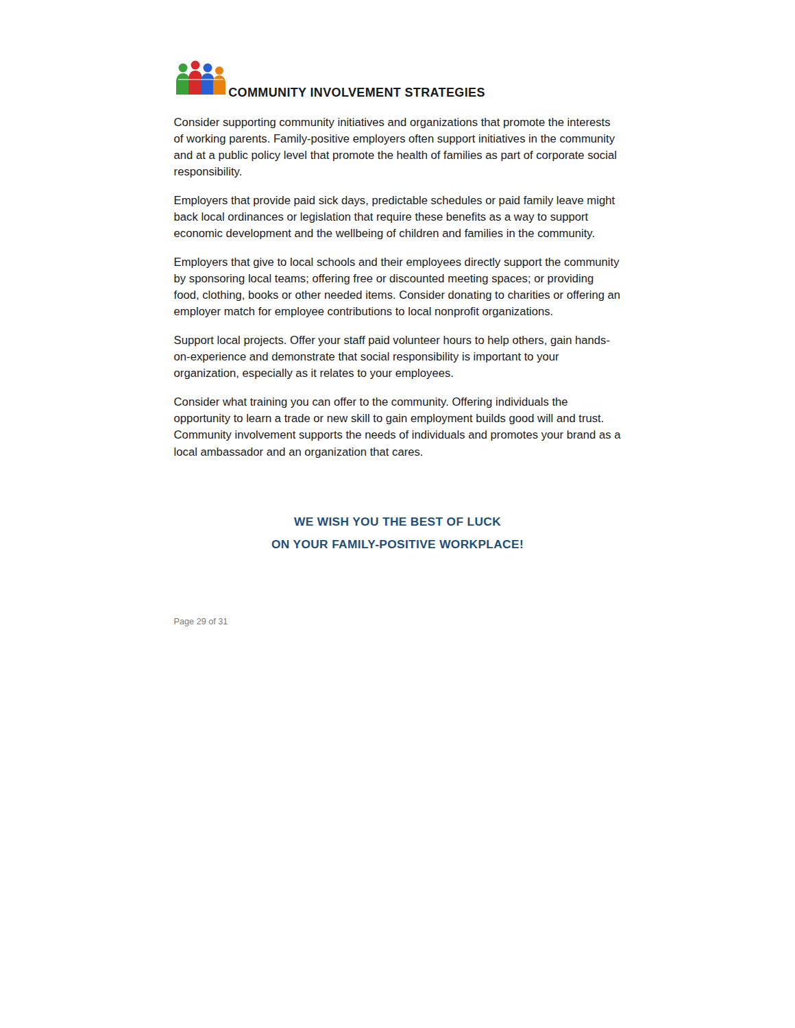Community Involvement Strategies
Consider supporting community initiatives and organizations that promote the interests of working parents. Family-positive employers often support initiatives in the community and at a public policy level that promote the health of families as part of corporate social responsibility.
Employers that provide paid sick days, predictable schedules or paid family leave might back local ordinances or legislation that require these benefits as a way to support economic development and the wellbeing of children and families in the community.
Employers that give to local schools and their employees directly support the community by sponsoring local teams; offering free or discounted meeting spaces; or providing food, clothing, books or other needed items. Consider donating to charities or offering an employer match for employee contributions to local nonprofit organizations.
Support local projects. Offer your staff paid volunteer hours to help others, gain hands-on-experience and demonstrate that social responsibility is important to your organization, especially as it relates to your employees.
Consider what training you can offer to the community. Offering individuals the opportunity to learn a trade or new skill to gain employment builds good will and trust. Community involvement supports the needs of individuals and promotes your brand as a local ambassador and an organization that cares.
We wish you the best of luck
on your family-positive workplace!
Page 29 of 31